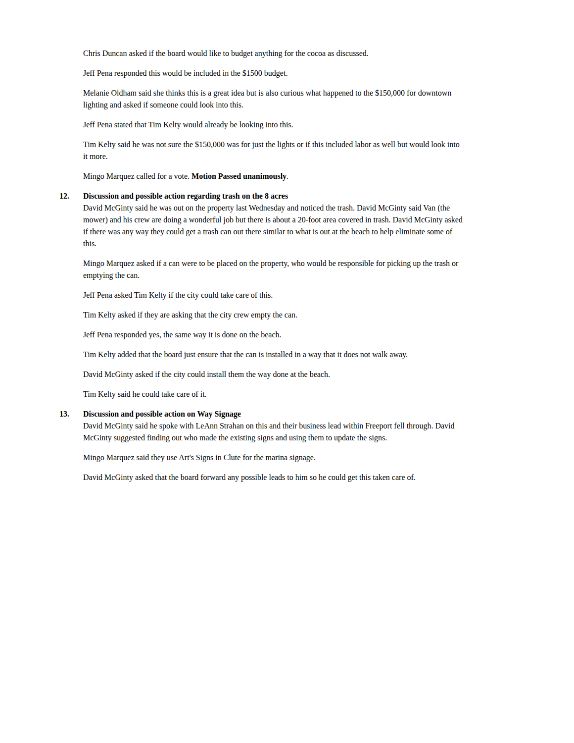Chris Duncan asked if the board would like to budget anything for the cocoa as discussed.
Jeff Pena responded this would be included in the $1500 budget.
Melanie Oldham said she thinks this is a great idea but is also curious what happened to the $150,000 for downtown lighting and asked if someone could look into this.
Jeff Pena stated that Tim Kelty would already be looking into this.
Tim Kelty said he was not sure the $150,000 was for just the lights or if this included labor as well but would look into it more.
Mingo Marquez called for a vote. Motion Passed unanimously.
12. Discussion and possible action regarding trash on the 8 acres
David McGinty said he was out on the property last Wednesday and noticed the trash. David McGinty said Van (the mower) and his crew are doing a wonderful job but there is about a 20-foot area covered in trash. David McGinty asked if there was any way they could get a trash can out there similar to what is out at the beach to help eliminate some of this.
Mingo Marquez asked if a can were to be placed on the property, who would be responsible for picking up the trash or emptying the can.
Jeff Pena asked Tim Kelty if the city could take care of this.
Tim Kelty asked if they are asking that the city crew empty the can.
Jeff Pena responded yes, the same way it is done on the beach.
Tim Kelty added that the board just ensure that the can is installed in a way that it does not walk away.
David McGinty asked if the city could install them the way done at the beach.
Tim Kelty said he could take care of it.
13. Discussion and possible action on Way Signage
David McGinty said he spoke with LeAnn Strahan on this and their business lead within Freeport fell through. David McGinty suggested finding out who made the existing signs and using them to update the signs.
Mingo Marquez said they use Art's Signs in Clute for the marina signage.
David McGinty asked that the board forward any possible leads to him so he could get this taken care of.